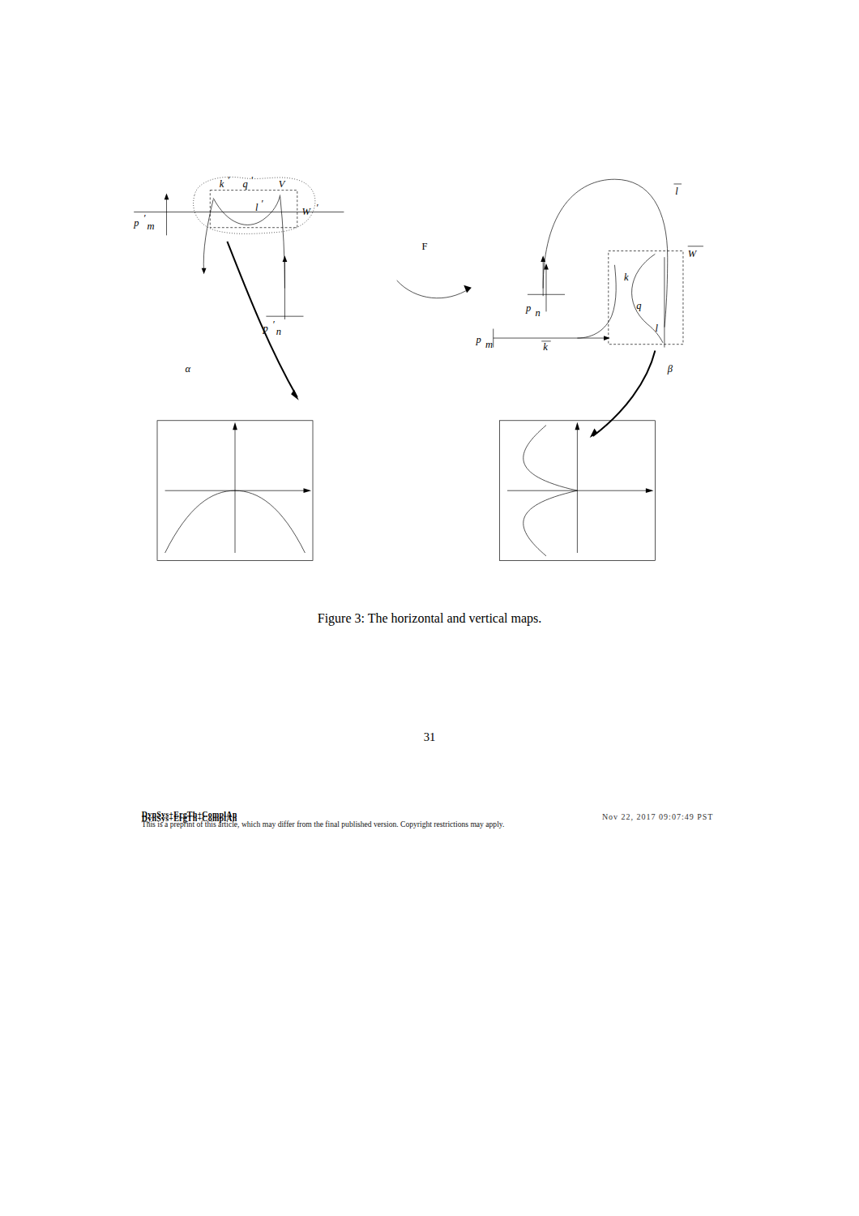p ′ m p ′ n k′ q′ V l′ W′ F l W k q l pn pm k α β
Figure 3: The horizontal and vertical maps.
31
DynSys+ErgTh+ComplAn
DynSys+ErgTh+ComplAn
This is a preprint of this article, which may differ from the final published version. Copyright restrictions may apply.
Nov 22, 2017 09:07:49 PST